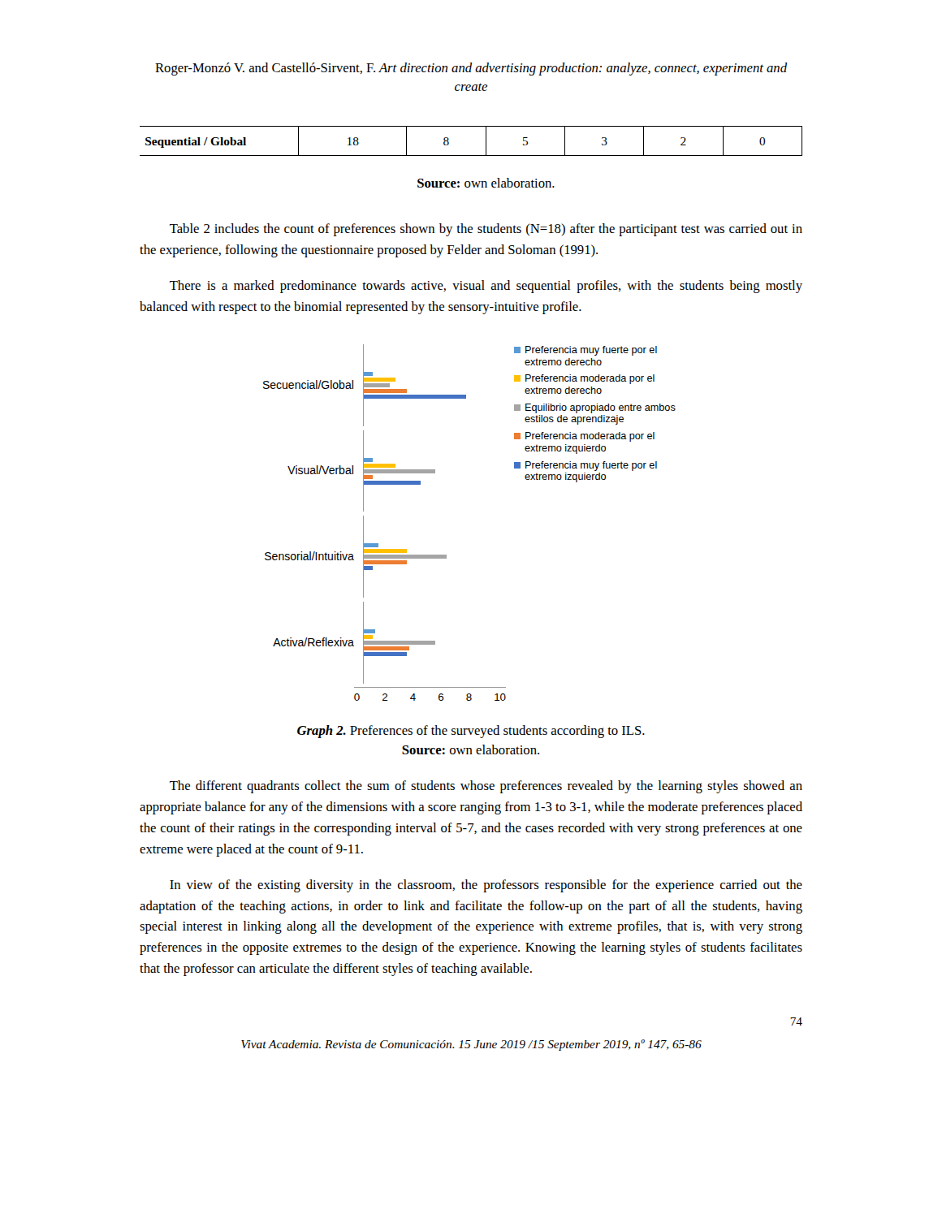Roger-Monzó V. and Castelló-Sirvent, F. Art direction and advertising production: analyze, connect, experiment and create
| Sequential / Global | 18 | 8 | 5 | 3 | 2 | 0 |
Source: own elaboration.
Table 2 includes the count of preferences shown by the students (N=18) after the participant test was carried out in the experience, following the questionnaire proposed by Felder and Soloman (1991).
There is a marked predominance towards active, visual and sequential profiles, with the students being mostly balanced with respect to the binomial represented by the sensory-intuitive profile.
Secuencial/Global
Visual/Verbal
Sensorial/Intuitiva
Activa/Reflexiva
0246810
Preferencia muy fuerte por el extremo derecho
Preferencia moderada por el extremo derecho
Equilibrio apropiado entre ambos estilos de aprendizaje
Preferencia moderada por el extremo izquierdo
Preferencia muy fuerte por el extremo izquierdo
Graph 2. Preferences of the surveyed students according to ILS.
Source: own elaboration.
The different quadrants collect the sum of students whose preferences revealed by the learning styles showed an appropriate balance for any of the dimensions with a score ranging from 1-3 to 3-1, while the moderate preferences placed the count of their ratings in the corresponding interval of 5-7, and the cases recorded with very strong preferences at one extreme were placed at the count of 9-11.
In view of the existing diversity in the classroom, the professors responsible for the experience carried out the adaptation of the teaching actions, in order to link and facilitate the follow-up on the part of all the students, having special interest in linking along all the development of the experience with extreme profiles, that is, with very strong preferences in the opposite extremes to the design of the experience. Knowing the learning styles of students facilitates that the professor can articulate the different styles of teaching available.
74
Vivat Academia. Revista de Comunicación. 15 June 2019 /15 September 2019, nº 147, 65-86